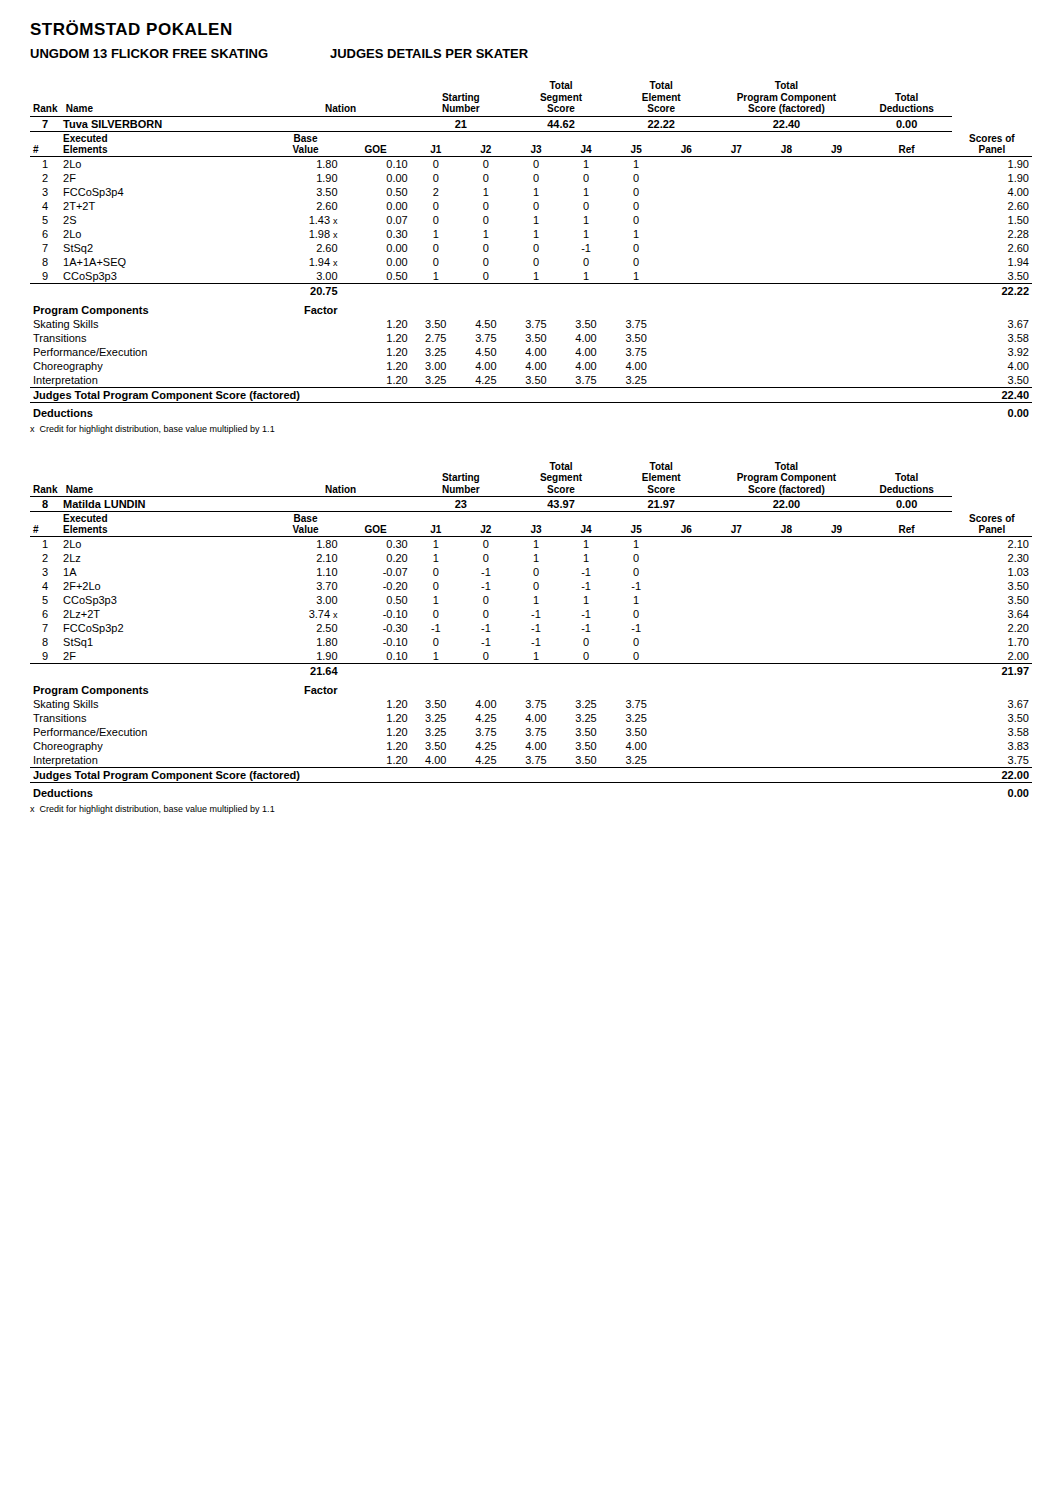STRÖMSTAD POKALEN
UNGDOM 13 FLICKOR FREE SKATINGJUDGES DETAILS PER SKATER
| Rank Name | Nation | Starting Number | Total Segment Score | Total Element Score | Total Program Component Score (factored) | Total Deductions |
| --- | --- | --- | --- | --- | --- | --- |
| 7 | Tuva SILVERBORN | | 21 | 44.62 | 22.22 | 22.40 | 0.00 |
| # | Executed Elements | Base Value | GOE | J1 | J2 | J3 | J4 | J5 | J6 | J7 | J8 | J9 | Ref | Scores of Panel |
| 1 | 2Lo | 1.80 | 0.10 | 0 | 0 | 0 | 1 | 1 | | | | | | 1.90 |
| 2 | 2F | 1.90 | 0.00 | 0 | 0 | 0 | 0 | 0 | | | | | | 1.90 |
| 3 | FCCoSp3p4 | 3.50 | 0.50 | 2 | 1 | 1 | 1 | 0 | | | | | | 4.00 |
| 4 | 2T+2T | 2.60 | 0.00 | 0 | 0 | 0 | 0 | 0 | | | | | | 2.60 |
| 5 | 2S | 1.43 x | 0.07 | 0 | 0 | 1 | 1 | 0 | | | | | | 1.50 |
| 6 | 2Lo | 1.98 x | 0.30 | 1 | 1 | 1 | 1 | 1 | | | | | | 2.28 |
| 7 | StSq2 | 2.60 | 0.00 | 0 | 0 | 0 | -1 | 0 | | | | | | 2.60 |
| 8 | 1A+1A+SEQ | 1.94 x | 0.00 | 0 | 0 | 0 | 0 | 0 | | | | | | 1.94 |
| 9 | CCoSp3p3 | 3.00 | 0.50 | 1 | 0 | 1 | 1 | 1 | | | | | | 3.50 |
| | | 20.75 | | 22.22 |
| Program Components | Factor | |
| Skating Skills | | 1.20 | 3.50 | 4.50 | 3.75 | 3.50 | 3.75 | | | | | | 3.67 |
| Transitions | | 1.20 | 2.75 | 3.75 | 3.50 | 4.00 | 3.50 | | | | | | 3.58 |
| Performance/Execution | | 1.20 | 3.25 | 4.50 | 4.00 | 4.00 | 3.75 | | | | | | 3.92 |
| Choreography | | 1.20 | 3.00 | 4.00 | 4.00 | 4.00 | 4.00 | | | | | | 4.00 |
| Interpretation | | 1.20 | 3.25 | 4.25 | 3.50 | 3.75 | 3.25 | | | | | | 3.50 |
| Judges Total Program Component Score (factored) | | 22.40 |
| Deductions | | 0.00 |
x Credit for highlight distribution, base value multiplied by 1.1
| Rank Name | Nation | Starting Number | Total Segment Score | Total Element Score | Total Program Component Score (factored) | Total Deductions |
| --- | --- | --- | --- | --- | --- | --- |
| 8 | Matilda LUNDIN | | 23 | 43.97 | 21.97 | 22.00 | 0.00 |
| # | Executed Elements | Base Value | GOE | J1 | J2 | J3 | J4 | J5 | J6 | J7 | J8 | J9 | Ref | Scores of Panel |
| 1 | 2Lo | 1.80 | 0.30 | 1 | 0 | 1 | 1 | 1 | | | | | | 2.10 |
| 2 | 2Lz | 2.10 | 0.20 | 1 | 0 | 1 | 1 | 0 | | | | | | 2.30 |
| 3 | 1A | 1.10 | -0.07 | 0 | -1 | 0 | -1 | 0 | | | | | | 1.03 |
| 4 | 2F+2Lo | 3.70 | -0.20 | 0 | -1 | 0 | -1 | -1 | | | | | | 3.50 |
| 5 | CCoSp3p3 | 3.00 | 0.50 | 1 | 0 | 1 | 1 | 1 | | | | | | 3.50 |
| 6 | 2Lz+2T | 3.74 x | -0.10 | 0 | 0 | -1 | -1 | 0 | | | | | | 3.64 |
| 7 | FCCoSp3p2 | 2.50 | -0.30 | -1 | -1 | -1 | -1 | -1 | | | | | | 2.20 |
| 8 | StSq1 | 1.80 | -0.10 | 0 | -1 | -1 | 0 | 0 | | | | | | 1.70 |
| 9 | 2F | 1.90 | 0.10 | 1 | 0 | 1 | 0 | 0 | | | | | | 2.00 |
| | | 21.64 | | 21.97 |
| Program Components | Factor | |
| Skating Skills | | 1.20 | 3.50 | 4.00 | 3.75 | 3.25 | 3.75 | | | | | | 3.67 |
| Transitions | | 1.20 | 3.25 | 4.25 | 4.00 | 3.25 | 3.25 | | | | | | 3.50 |
| Performance/Execution | | 1.20 | 3.25 | 3.75 | 3.75 | 3.50 | 3.50 | | | | | | 3.58 |
| Choreography | | 1.20 | 3.50 | 4.25 | 4.00 | 3.50 | 4.00 | | | | | | 3.83 |
| Interpretation | | 1.20 | 4.00 | 4.25 | 3.75 | 3.50 | 3.25 | | | | | | 3.75 |
| Judges Total Program Component Score (factored) | | 22.00 |
| Deductions | | 0.00 |
x Credit for highlight distribution, base value multiplied by 1.1